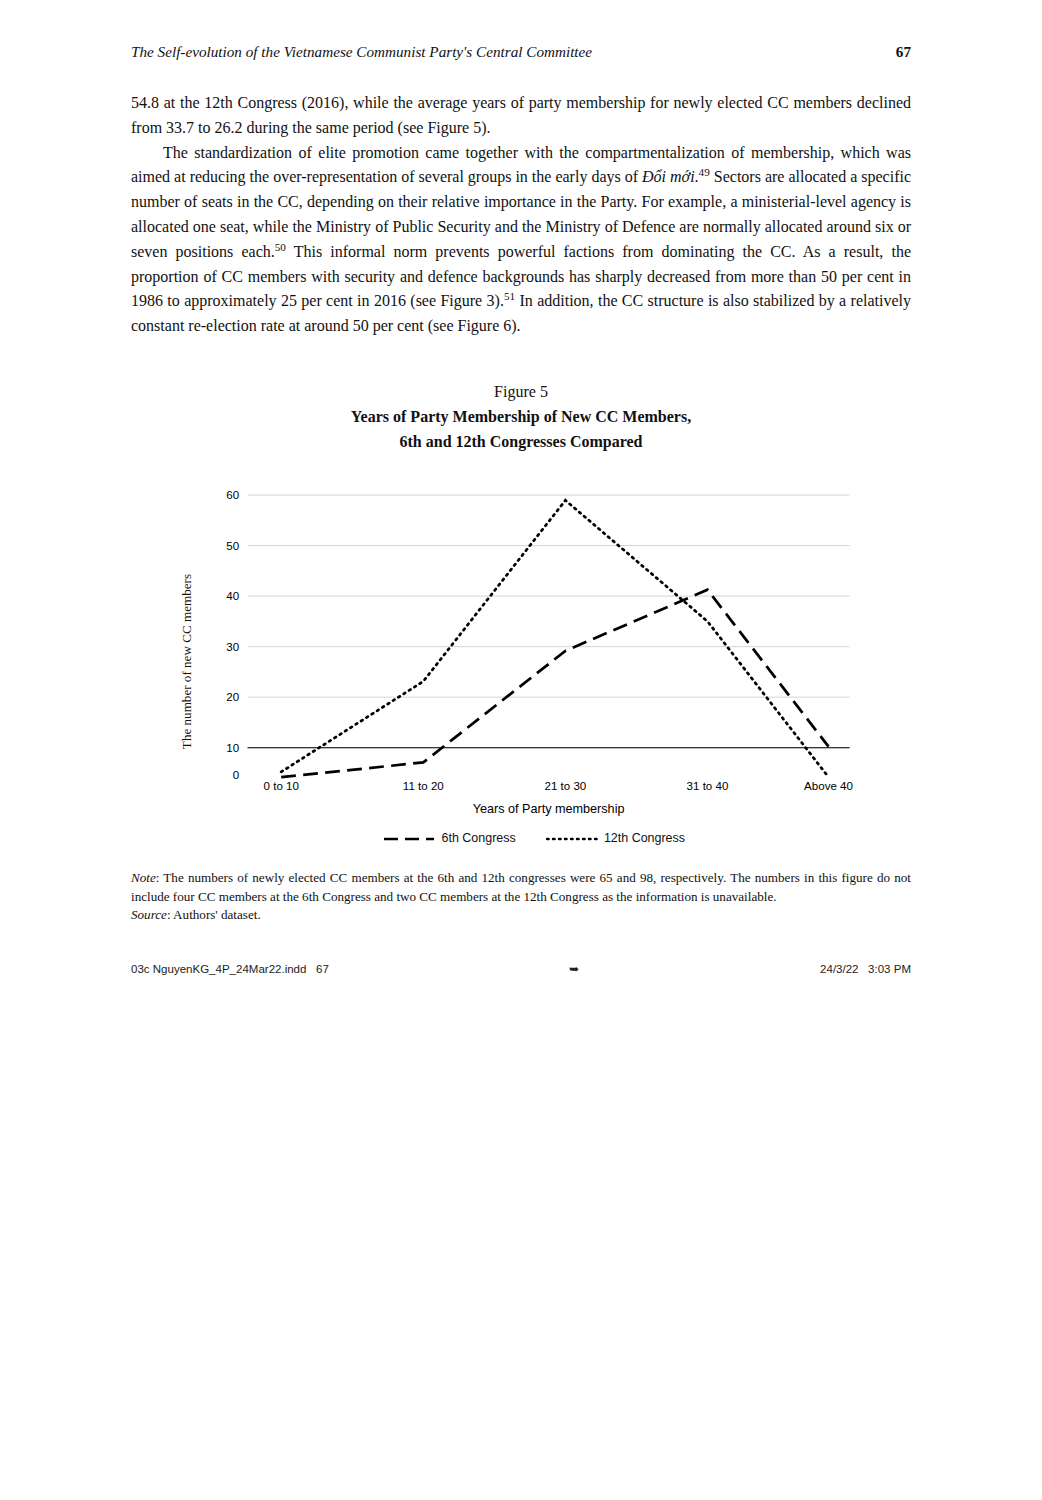The Self-evolution of the Vietnamese Communist Party's Central Committee 67
54.8 at the 12th Congress (2016), while the average years of party membership for newly elected CC members declined from 33.7 to 26.2 during the same period (see Figure 5).
The standardization of elite promotion came together with the compartmentalization of membership, which was aimed at reducing the over-representation of several groups in the early days of Đổi mới.49 Sectors are allocated a specific number of seats in the CC, depending on their relative importance in the Party. For example, a ministerial-level agency is allocated one seat, while the Ministry of Public Security and the Ministry of Defence are normally allocated around six or seven positions each.50 This informal norm prevents powerful factions from dominating the CC. As a result, the proportion of CC members with security and defence backgrounds has sharply decreased from more than 50 per cent in 1986 to approximately 25 per cent in 2016 (see Figure 3).51 In addition, the CC structure is also stabilized by a relatively constant re-election rate at around 50 per cent (see Figure 6).
Figure 5 Years of Party Membership of New CC Members,
6th and 12th Congresses Compared
The number of new CC members
60 50 40 30 20 10 0 0 to 10 11 to 20 21 to 30 31 to 40 Above 40 Years of Party membership
6th Congress
12th Congress
Note: The numbers of newly elected CC members at the 6th and 12th congresses were 65 and 98, respectively. The numbers in this figure do not include four CC members at the 6th Congress and two CC members at the 12th Congress as the information is unavailable.
Source: Authors' dataset.
03c NguyenKG_4P_24Mar22.indd 67 ➥ 24/3/22 3:03 PM